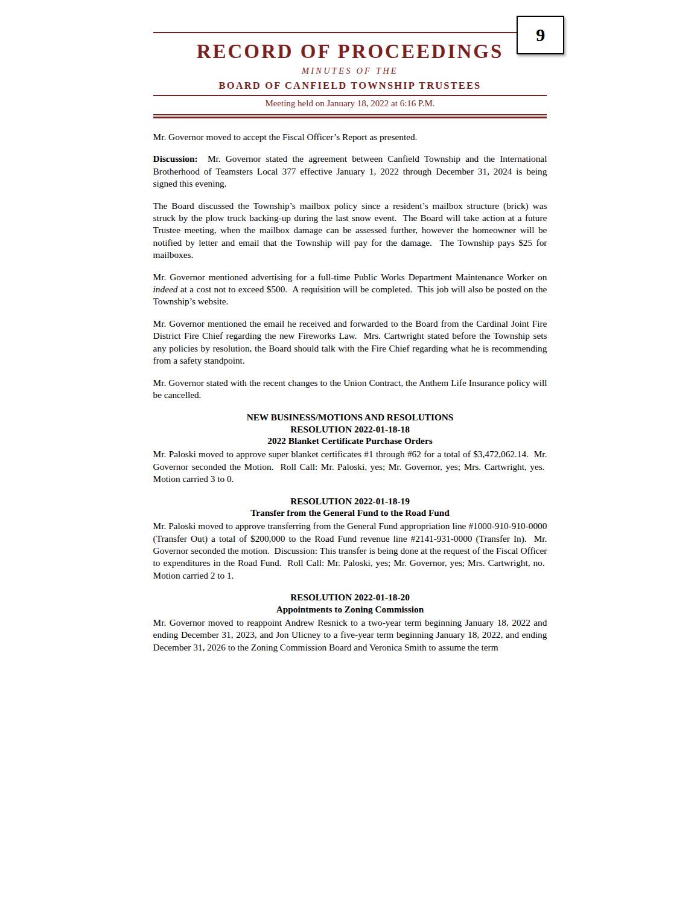9
RECORD OF PROCEEDINGS
MINUTES OF THE
BOARD OF CANFIELD TOWNSHIP TRUSTEES
Meeting held on January 18, 2022 at 6:16 P.M.
Mr. Governor moved to accept the Fiscal Officer’s Report as presented.
Discussion: Mr. Governor stated the agreement between Canfield Township and the International Brotherhood of Teamsters Local 377 effective January 1, 2022 through December 31, 2024 is being signed this evening.
The Board discussed the Township’s mailbox policy since a resident’s mailbox structure (brick) was struck by the plow truck backing-up during the last snow event. The Board will take action at a future Trustee meeting, when the mailbox damage can be assessed further, however the homeowner will be notified by letter and email that the Township will pay for the damage. The Township pays $25 for mailboxes.
Mr. Governor mentioned advertising for a full-time Public Works Department Maintenance Worker on indeed at a cost not to exceed $500. A requisition will be completed. This job will also be posted on the Township’s website.
Mr. Governor mentioned the email he received and forwarded to the Board from the Cardinal Joint Fire District Fire Chief regarding the new Fireworks Law. Mrs. Cartwright stated before the Township sets any policies by resolution, the Board should talk with the Fire Chief regarding what he is recommending from a safety standpoint.
Mr. Governor stated with the recent changes to the Union Contract, the Anthem Life Insurance policy will be cancelled.
NEW BUSINESS/MOTIONS AND RESOLUTIONS
RESOLUTION 2022-01-18-18
2022 Blanket Certificate Purchase Orders
Mr. Paloski moved to approve super blanket certificates #1 through #62 for a total of $3,472,062.14. Mr. Governor seconded the Motion. Roll Call: Mr. Paloski, yes; Mr. Governor, yes; Mrs. Cartwright, yes. Motion carried 3 to 0.
RESOLUTION 2022-01-18-19
Transfer from the General Fund to the Road Fund
Mr. Paloski moved to approve transferring from the General Fund appropriation line #1000-910-910-0000 (Transfer Out) a total of $200,000 to the Road Fund revenue line #2141-931-0000 (Transfer In). Mr. Governor seconded the motion. Discussion: This transfer is being done at the request of the Fiscal Officer to expenditures in the Road Fund. Roll Call: Mr. Paloski, yes; Mr. Governor, yes; Mrs. Cartwright, no. Motion carried 2 to 1.
RESOLUTION 2022-01-18-20
Appointments to Zoning Commission
Mr. Governor moved to reappoint Andrew Resnick to a two-year term beginning January 18, 2022 and ending December 31, 2023, and Jon Ulicney to a five-year term beginning January 18, 2022, and ending December 31, 2026 to the Zoning Commission Board and Veronica Smith to assume the term